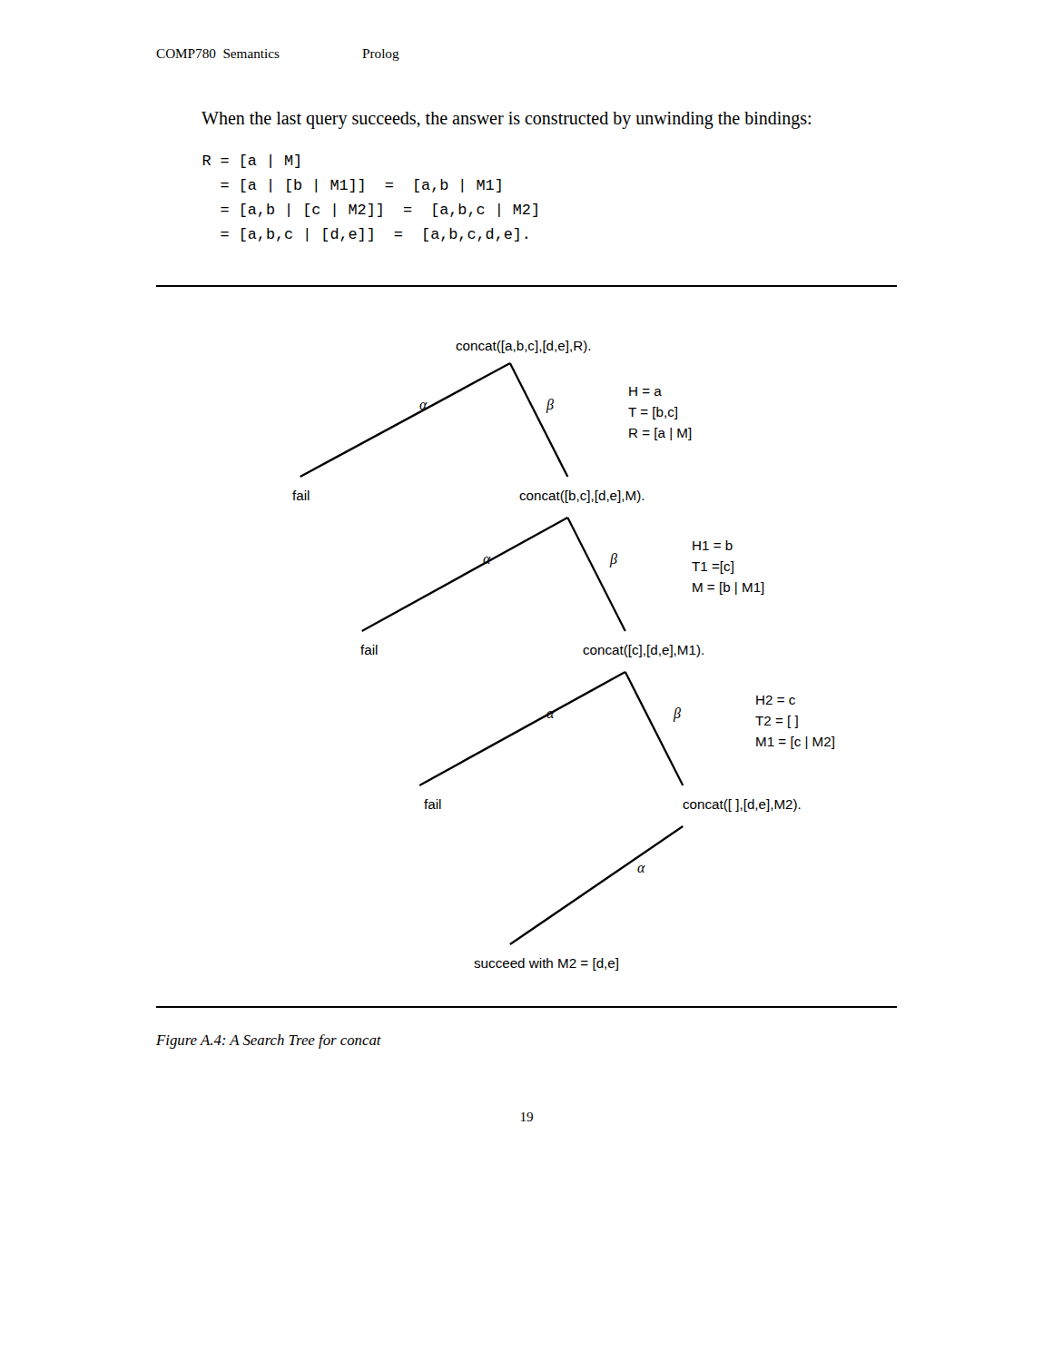COMP780 Semantics Prolog
When the last query succeeds, the answer is constructed by unwinding the bindings:
R = [a | M]
  = [a | [b | M1]]  =  [a,b | M1]
  = [a,b | [c | M2]]  =  [a,b,c | M2]
  = [a,b,c | [d,e]]  =  [a,b,c,d,e].
concat([a,b,c],[d,e],R).
α
β
H = a
T = [b,c]
R = [a | M]
fail
concat([b,c],[d,e],M).
α
β
H1 = b
T1 =[c]
M = [b | M1]
fail
concat([c],[d,e],M1).
α
β
H2 = c
T2 = [ ]
M1 = [c | M2]
fail
concat([ ],[d,e],M2).
α
succeed with M2 = [d,e]
Figure A.4: A Search Tree for concat
19